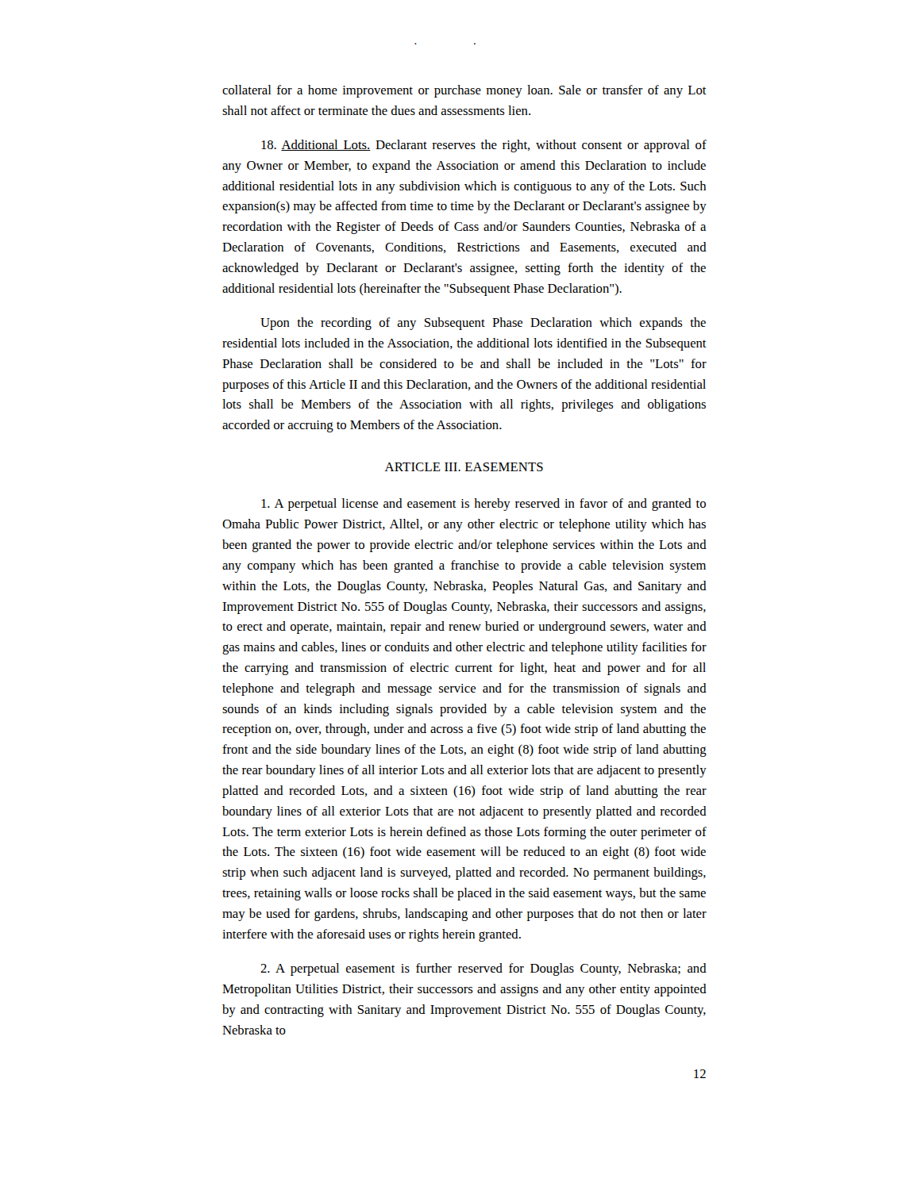. .
collateral for a home improvement or purchase money loan. Sale or transfer of any Lot shall not affect or terminate the dues and assessments lien.
18. Additional Lots. Declarant reserves the right, without consent or approval of any Owner or Member, to expand the Association or amend this Declaration to include additional residential lots in any subdivision which is contiguous to any of the Lots. Such expansion(s) may be affected from time to time by the Declarant or Declarant's assignee by recordation with the Register of Deeds of Cass and/or Saunders Counties, Nebraska of a Declaration of Covenants, Conditions, Restrictions and Easements, executed and acknowledged by Declarant or Declarant's assignee, setting forth the identity of the additional residential lots (hereinafter the "Subsequent Phase Declaration").
Upon the recording of any Subsequent Phase Declaration which expands the residential lots included in the Association, the additional lots identified in the Subsequent Phase Declaration shall be considered to be and shall be included in the "Lots" for purposes of this Article II and this Declaration, and the Owners of the additional residential lots shall be Members of the Association with all rights, privileges and obligations accorded or accruing to Members of the Association.
ARTICLE III. EASEMENTS
1. A perpetual license and easement is hereby reserved in favor of and granted to Omaha Public Power District, Alltel, or any other electric or telephone utility which has been granted the power to provide electric and/or telephone services within the Lots and any company which has been granted a franchise to provide a cable television system within the Lots, the Douglas County, Nebraska, Peoples Natural Gas, and Sanitary and Improvement District No. 555 of Douglas County, Nebraska, their successors and assigns, to erect and operate, maintain, repair and renew buried or underground sewers, water and gas mains and cables, lines or conduits and other electric and telephone utility facilities for the carrying and transmission of electric current for light, heat and power and for all telephone and telegraph and message service and for the transmission of signals and sounds of an kinds including signals provided by a cable television system and the reception on, over, through, under and across a five (5) foot wide strip of land abutting the front and the side boundary lines of the Lots, an eight (8) foot wide strip of land abutting the rear boundary lines of all interior Lots and all exterior lots that are adjacent to presently platted and recorded Lots, and a sixteen (16) foot wide strip of land abutting the rear boundary lines of all exterior Lots that are not adjacent to presently platted and recorded Lots. The term exterior Lots is herein defined as those Lots forming the outer perimeter of the Lots. The sixteen (16) foot wide easement will be reduced to an eight (8) foot wide strip when such adjacent land is surveyed, platted and recorded. No permanent buildings, trees, retaining walls or loose rocks shall be placed in the said easement ways, but the same may be used for gardens, shrubs, landscaping and other purposes that do not then or later interfere with the aforesaid uses or rights herein granted.
2. A perpetual easement is further reserved for Douglas County, Nebraska; and Metropolitan Utilities District, their successors and assigns and any other entity appointed by and contracting with Sanitary and Improvement District No. 555 of Douglas County, Nebraska to
12